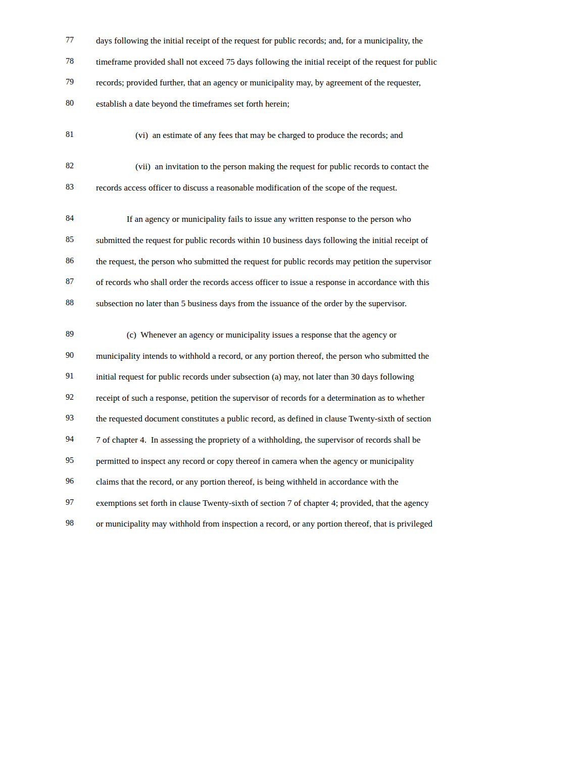77
days following the initial receipt of the request for public records; and, for a municipality, the
78
timeframe provided shall not exceed 75 days following the initial receipt of the request for public
79
records; provided further, that an agency or municipality may, by agreement of the requester,
80
establish a date beyond the timeframes set forth herein;
81
(vi) an estimate of any fees that may be charged to produce the records; and
82
(vii) an invitation to the person making the request for public records to contact the
83
records access officer to discuss a reasonable modification of the scope of the request.
84
If an agency or municipality fails to issue any written response to the person who
85
submitted the request for public records within 10 business days following the initial receipt of
86
the request, the person who submitted the request for public records may petition the supervisor
87
of records who shall order the records access officer to issue a response in accordance with this
88
subsection no later than 5 business days from the issuance of the order by the supervisor.
89
(c) Whenever an agency or municipality issues a response that the agency or
90
municipality intends to withhold a record, or any portion thereof, the person who submitted the
91
initial request for public records under subsection (a) may, not later than 30 days following
92
receipt of such a response, petition the supervisor of records for a determination as to whether
93
the requested document constitutes a public record, as defined in clause Twenty-sixth of section
94
7 of chapter 4. In assessing the propriety of a withholding, the supervisor of records shall be
95
permitted to inspect any record or copy thereof in camera when the agency or municipality
96
claims that the record, or any portion thereof, is being withheld in accordance with the
97
exemptions set forth in clause Twenty-sixth of section 7 of chapter 4; provided, that the agency
98
or municipality may withhold from inspection a record, or any portion thereof, that is privileged